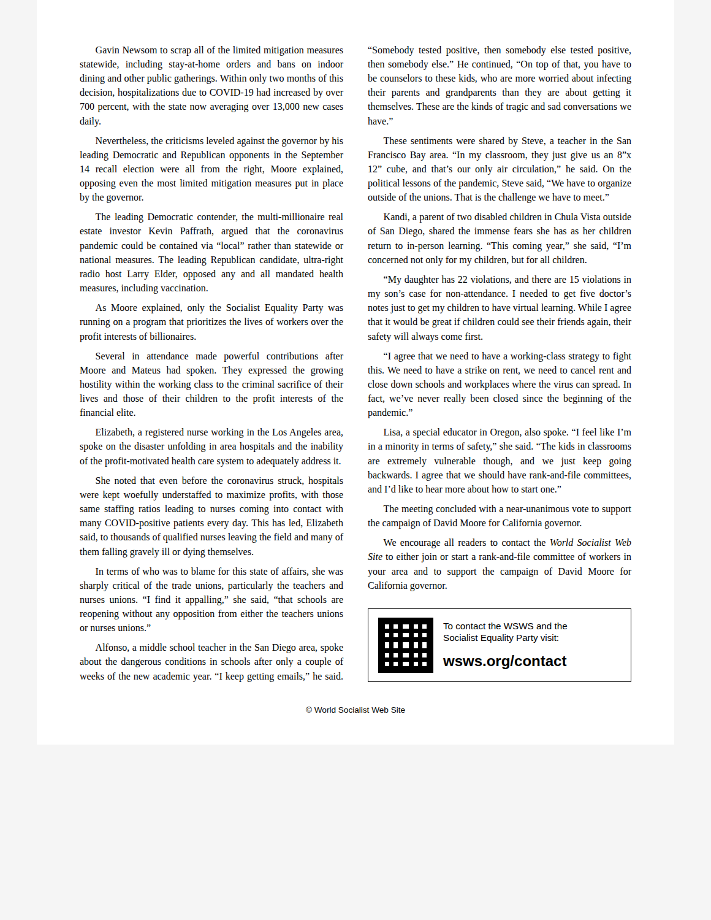Gavin Newsom to scrap all of the limited mitigation measures statewide, including stay-at-home orders and bans on indoor dining and other public gatherings. Within only two months of this decision, hospitalizations due to COVID-19 had increased by over 700 percent, with the state now averaging over 13,000 new cases daily.
Nevertheless, the criticisms leveled against the governor by his leading Democratic and Republican opponents in the September 14 recall election were all from the right, Moore explained, opposing even the most limited mitigation measures put in place by the governor.
The leading Democratic contender, the multi-millionaire real estate investor Kevin Paffrath, argued that the coronavirus pandemic could be contained via “local” rather than statewide or national measures. The leading Republican candidate, ultra-right radio host Larry Elder, opposed any and all mandated health measures, including vaccination.
As Moore explained, only the Socialist Equality Party was running on a program that prioritizes the lives of workers over the profit interests of billionaires.
Several in attendance made powerful contributions after Moore and Mateus had spoken. They expressed the growing hostility within the working class to the criminal sacrifice of their lives and those of their children to the profit interests of the financial elite.
Elizabeth, a registered nurse working in the Los Angeles area, spoke on the disaster unfolding in area hospitals and the inability of the profit-motivated health care system to adequately address it.
She noted that even before the coronavirus struck, hospitals were kept woefully understaffed to maximize profits, with those same staffing ratios leading to nurses coming into contact with many COVID-positive patients every day. This has led, Elizabeth said, to thousands of qualified nurses leaving the field and many of them falling gravely ill or dying themselves.
In terms of who was to blame for this state of affairs, she was sharply critical of the trade unions, particularly the teachers and nurses unions. “I find it appalling,” she said, “that schools are reopening without any opposition from either the teachers unions or nurses unions.”
Alfonso, a middle school teacher in the San Diego area, spoke about the dangerous conditions in schools after only a couple of weeks of the new academic year. “I keep getting emails,” he said. “Somebody tested positive, then somebody else tested positive, then somebody else.” He continued, “On top of that, you have to be counselors to these kids, who are more worried about infecting their parents and grandparents than they are about getting it themselves. These are the kinds of tragic and sad conversations we have.”
These sentiments were shared by Steve, a teacher in the San Francisco Bay area. “In my classroom, they just give us an 8”x 12” cube, and that’s our only air circulation,” he said. On the political lessons of the pandemic, Steve said, “We have to organize outside of the unions. That is the challenge we have to meet.”
Kandi, a parent of two disabled children in Chula Vista outside of San Diego, shared the immense fears she has as her children return to in-person learning. “This coming year,” she said, “I’m concerned not only for my children, but for all children.
“My daughter has 22 violations, and there are 15 violations in my son’s case for non-attendance. I needed to get five doctor’s notes just to get my children to have virtual learning. While I agree that it would be great if children could see their friends again, their safety will always come first.
“I agree that we need to have a working-class strategy to fight this. We need to have a strike on rent, we need to cancel rent and close down schools and workplaces where the virus can spread. In fact, we’ve never really been closed since the beginning of the pandemic.”
Lisa, a special educator in Oregon, also spoke. “I feel like I’m in a minority in terms of safety,” she said. “The kids in classrooms are extremely vulnerable though, and we just keep going backwards. I agree that we should have rank-and-file committees, and I’d like to hear more about how to start one.”
The meeting concluded with a near-unanimous vote to support the campaign of David Moore for California governor.
We encourage all readers to contact the World Socialist Web Site to either join or start a rank-and-file committee of workers in your area and to support the campaign of David Moore for California governor.
To contact the WSWS and the
Socialist Equality Party visit:
wsws.org/contact
© World Socialist Web Site